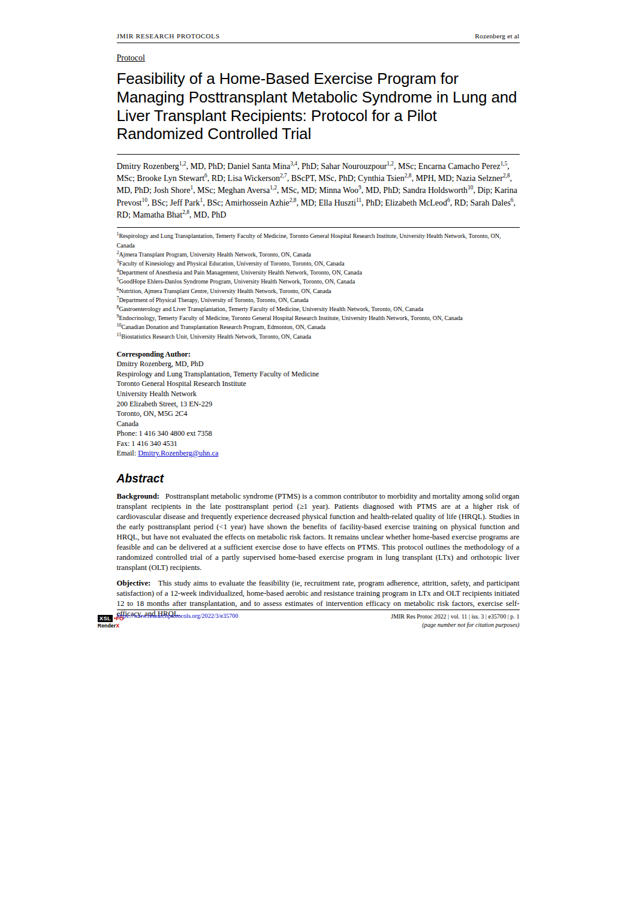JMIR Research Protocols Rozenberg et al
Protocol
Feasibility of a Home-Based Exercise Program for Managing Posttransplant Metabolic Syndrome in Lung and Liver Transplant Recipients: Protocol for a Pilot Randomized Controlled Trial
Dmitry Rozenberg1,2, MD, PhD; Daniel Santa Mina3,4, PhD; Sahar Nourouzpour1,2, MSc; Encarna Camacho Perez1,5, MSc; Brooke Lyn Stewart6, RD; Lisa Wickerson2,7, BScPT, MSc, PhD; Cynthia Tsien2,8, MPH, MD; Nazia Selzner2,8, MD, PhD; Josh Shore1, MSc; Meghan Aversa1,2, MSc, MD; Minna Woo9, MD, PhD; Sandra Holdsworth10, Dip; Karina Prevost10, BSc; Jeff Park1, BSc; Amirhossein Azhie2,8, MD; Ella Huszti11, PhD; Elizabeth McLeod6, RD; Sarah Dales6, RD; Mamatha Bhat2,8, MD, PhD
1Respirology and Lung Transplantation, Temerty Faculty of Medicine, Toronto General Hospital Research Institute, University Health Network, Toronto, ON, Canada
2Ajmera Transplant Program, University Health Network, Toronto, ON, Canada
3Faculty of Kinesiology and Physical Education, University of Toronto, Toronto, ON, Canada
4Department of Anesthesia and Pain Management, University Health Network, Toronto, ON, Canada
5GoodHope Ehlers-Danlos Syndrome Program, University Health Network, Toronto, ON, Canada
6Nutrition, Ajmera Transplant Centre, University Health Network, Toronto, ON, Canada
7Department of Physical Therapy, University of Toronto, Toronto, ON, Canada
8Gastroenterology and Liver Transplantation, Temerty Faculty of Medicine, University Health Network, Toronto, ON, Canada
9Endocrinology, Temerty Faculty of Medicine, Toronto General Hospital Research Institute, University Health Network, Toronto, ON, Canada
10Canadian Donation and Transplantation Research Program, Edmonton, ON, Canada
11Biostatistics Research Unit, University Health Network, Toronto, ON, Canada
Corresponding Author:
Dmitry Rozenberg, MD, PhD
Respirology and Lung Transplantation, Temerty Faculty of Medicine
Toronto General Hospital Research Institute
University Health Network
200 Elizabeth Street, 13 EN-229
Toronto, ON, M5G 2C4
Canada
Phone: 1 416 340 4800 ext 7358
Fax: 1 416 340 4531
Email: Dmitry.Rozenberg@uhn.ca
Abstract
Background: Posttransplant metabolic syndrome (PTMS) is a common contributor to morbidity and mortality among solid organ transplant recipients in the late posttransplant period (≥1 year). Patients diagnosed with PTMS are at a higher risk of cardiovascular disease and frequently experience decreased physical function and health-related quality of life (HRQL). Studies in the early posttransplant period (<1 year) have shown the benefits of facility-based exercise training on physical function and HRQL, but have not evaluated the effects on metabolic risk factors. It remains unclear whether home-based exercise programs are feasible and can be delivered at a sufficient exercise dose to have effects on PTMS. This protocol outlines the methodology of a randomized controlled trial of a partly supervised home-based exercise program in lung transplant (LTx) and orthotopic liver transplant (OLT) recipients.
Objective: This study aims to evaluate the feasibility (ie, recruitment rate, program adherence, attrition, safety, and participant satisfaction) of a 12-week individualized, home-based aerobic and resistance training program in LTx and OLT recipients initiated 12 to 18 months after transplantation, and to assess estimates of intervention efficacy on metabolic risk factors, exercise self-efficacy, and HRQL.
https://www.researchprotocols.org/2022/3/e35700
JMIR Res Protoc 2022 | vol. 11 | iss. 3 | e35700 | p. 1
(page number not for citation purposes)
XSL•FO
RenderX